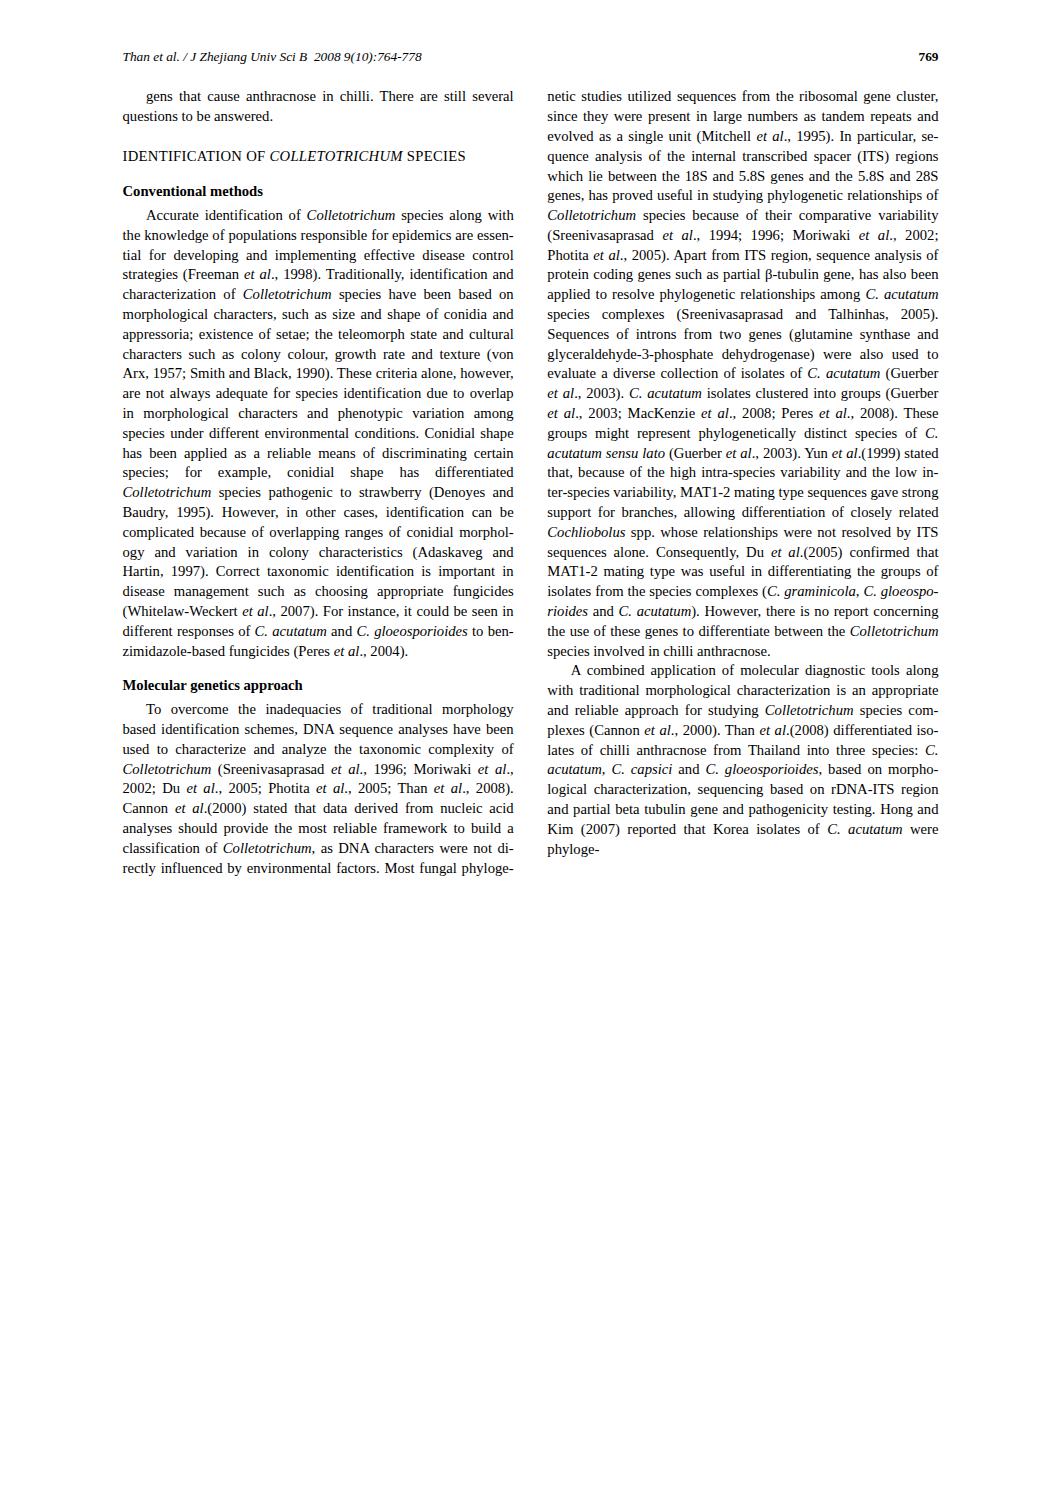Than et al. / J Zhejiang Univ Sci B 2008 9(10):764-778 769
gens that cause anthracnose in chilli. There are still several questions to be answered.
Identification of Colletotrichum species
Conventional methods
Accurate identification of Colletotrichum species along with the knowledge of populations responsible for epidemics are essential for developing and implementing effective disease control strategies (Freeman et al., 1998). Traditionally, identification and characterization of Colletotrichum species have been based on morphological characters, such as size and shape of conidia and appressoria; existence of setae; the teleomorph state and cultural characters such as colony colour, growth rate and texture (von Arx, 1957; Smith and Black, 1990). These criteria alone, however, are not always adequate for species identification due to overlap in morphological characters and phenotypic variation among species under different environmental conditions. Conidial shape has been applied as a reliable means of discriminating certain species; for example, conidial shape has differentiated Colletotrichum species pathogenic to strawberry (Denoyes and Baudry, 1995). However, in other cases, identification can be complicated because of overlapping ranges of conidial morphology and variation in colony characteristics (Adaskaveg and Hartin, 1997). Correct taxonomic identification is important in disease management such as choosing appropriate fungicides (Whitelaw-Weckert et al., 2007). For instance, it could be seen in different responses of C. acutatum and C. gloeosporioides to benzimidazole-based fungicides (Peres et al., 2004).
Molecular genetics approach
To overcome the inadequacies of traditional morphology based identification schemes, DNA sequence analyses have been used to characterize and analyze the taxonomic complexity of Colletotrichum (Sreenivasaprasad et al., 1996; Moriwaki et al., 2002; Du et al., 2005; Photita et al., 2005; Than et al., 2008). Cannon et al.(2000) stated that data derived from nucleic acid analyses should provide the most reliable framework to build a classification of Colletotrichum, as DNA characters were not directly influenced by environmental factors. Most fungal phylogenetic studies utilized sequences from the ribosomal gene cluster, since they were present in large numbers as tandem repeats and evolved as a single unit (Mitchell et al., 1995). In particular, sequence analysis of the internal transcribed spacer (ITS) regions which lie between the 18S and 5.8S genes and the 5.8S and 28S genes, has proved useful in studying phylogenetic relationships of Colletotrichum species because of their comparative variability (Sreenivasaprasad et al., 1994; 1996; Moriwaki et al., 2002; Photita et al., 2005). Apart from ITS region, sequence analysis of protein coding genes such as partial β-tubulin gene, has also been applied to resolve phylogenetic relationships among C. acutatum species complexes (Sreenivasaprasad and Talhinhas, 2005). Sequences of introns from two genes (glutamine synthase and glyceraldehyde-3-phosphate dehydrogenase) were also used to evaluate a diverse collection of isolates of C. acutatum (Guerber et al., 2003). C. acutatum isolates clustered into groups (Guerber et al., 2003; MacKenzie et al., 2008; Peres et al., 2008). These groups might represent phylogenetically distinct species of C. acutatum sensu lato (Guerber et al., 2003). Yun et al.(1999) stated that, because of the high intra-species variability and the low inter-species variability, MAT1-2 mating type sequences gave strong support for branches, allowing differentiation of closely related Cochliobolus spp. whose relationships were not resolved by ITS sequences alone. Consequently, Du et al.(2005) confirmed that MAT1-2 mating type was useful in differentiating the groups of isolates from the species complexes (C. graminicola, C. gloeosporioides and C. acutatum). However, there is no report concerning the use of these genes to differentiate between the Colletotrichum species involved in chilli anthracnose.
A combined application of molecular diagnostic tools along with traditional morphological characterization is an appropriate and reliable approach for studying Colletotrichum species complexes (Cannon et al., 2000). Than et al.(2008) differentiated isolates of chilli anthracnose from Thailand into three species: C. acutatum, C. capsici and C. gloeosporioides, based on morphological characterization, sequencing based on rDNA-ITS region and partial beta tubulin gene and pathogenicity testing. Hong and Kim (2007) reported that Korea isolates of C. acutatum were phyloge-